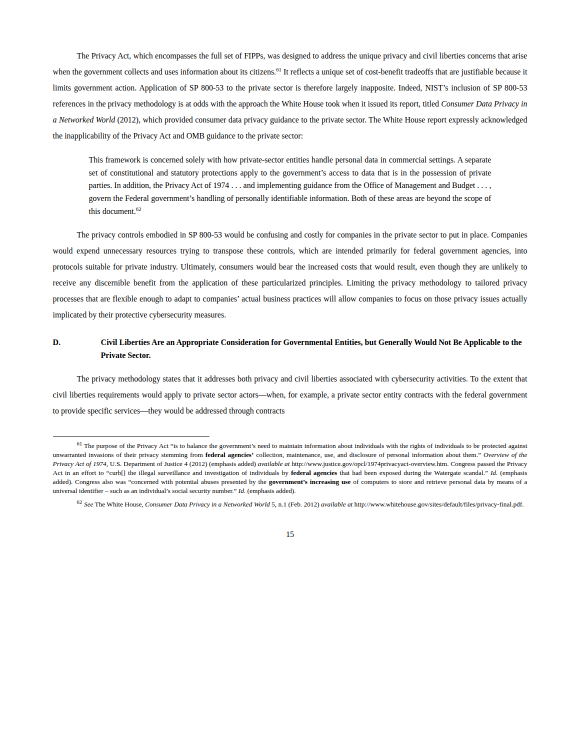The Privacy Act, which encompasses the full set of FIPPs, was designed to address the unique privacy and civil liberties concerns that arise when the government collects and uses information about its citizens.61 It reflects a unique set of cost-benefit tradeoffs that are justifiable because it limits government action. Application of SP 800-53 to the private sector is therefore largely inapposite. Indeed, NIST’s inclusion of SP 800-53 references in the privacy methodology is at odds with the approach the White House took when it issued its report, titled Consumer Data Privacy in a Networked World (2012), which provided consumer data privacy guidance to the private sector. The White House report expressly acknowledged the inapplicability of the Privacy Act and OMB guidance to the private sector:
This framework is concerned solely with how private-sector entities handle personal data in commercial settings. A separate set of constitutional and statutory protections apply to the government’s access to data that is in the possession of private parties. In addition, the Privacy Act of 1974 . . . and implementing guidance from the Office of Management and Budget . . . , govern the Federal government’s handling of personally identifiable information. Both of these areas are beyond the scope of this document.62
The privacy controls embodied in SP 800-53 would be confusing and costly for companies in the private sector to put in place. Companies would expend unnecessary resources trying to transpose these controls, which are intended primarily for federal government agencies, into protocols suitable for private industry. Ultimately, consumers would bear the increased costs that would result, even though they are unlikely to receive any discernible benefit from the application of these particularized principles. Limiting the privacy methodology to tailored privacy processes that are flexible enough to adapt to companies’ actual business practices will allow companies to focus on those privacy issues actually implicated by their protective cybersecurity measures.
D. Civil Liberties Are an Appropriate Consideration for Governmental Entities, but Generally Would Not Be Applicable to the Private Sector.
The privacy methodology states that it addresses both privacy and civil liberties associated with cybersecurity activities. To the extent that civil liberties requirements would apply to private sector actors—when, for example, a private sector entity contracts with the federal government to provide specific services—they would be addressed through contracts
61 The purpose of the Privacy Act “is to balance the government’s need to maintain information about individuals with the rights of individuals to be protected against unwarranted invasions of their privacy stemming from federal agencies’ collection, maintenance, use, and disclosure of personal information about them.” Overview of the Privacy Act of 1974, U.S. Department of Justice 4 (2012) (emphasis added) available at http://www.justice.gov/opcl/1974privacyact-overview.htm. Congress passed the Privacy Act in an effort to “curb[] the illegal surveillance and investigation of individuals by federal agencies that had been exposed during the Watergate scandal.” Id. (emphasis added). Congress also was “concerned with potential abuses presented by the government’s increasing use of computers to store and retrieve personal data by means of a universal identifier – such as an individual’s social security number.” Id. (emphasis added).
62 See The White House, Consumer Data Privacy in a Networked World 5, n.1 (Feb. 2012) available at http://www.whitehouse.gov/sites/default/files/privacy-final.pdf.
15